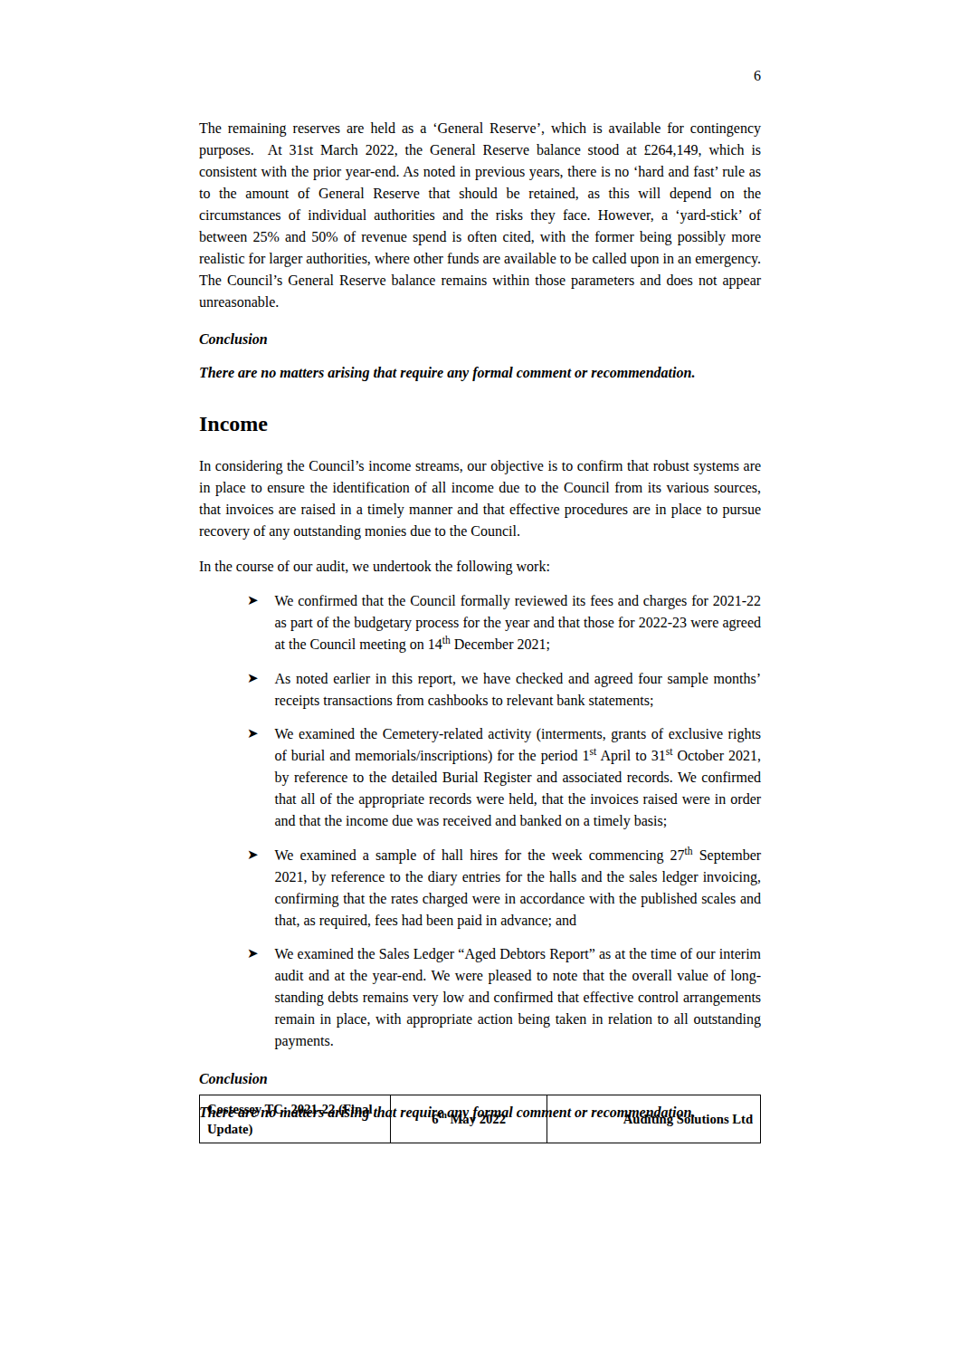6
The remaining reserves are held as a ‘General Reserve’, which is available for contingency purposes. At 31st March 2022, the General Reserve balance stood at £264,149, which is consistent with the prior year-end. As noted in previous years, there is no ‘hard and fast’ rule as to the amount of General Reserve that should be retained, as this will depend on the circumstances of individual authorities and the risks they face. However, a ‘yard-stick’ of between 25% and 50% of revenue spend is often cited, with the former being possibly more realistic for larger authorities, where other funds are available to be called upon in an emergency. The Council’s General Reserve balance remains within those parameters and does not appear unreasonable.
Conclusion
There are no matters arising that require any formal comment or recommendation.
Income
In considering the Council’s income streams, our objective is to confirm that robust systems are in place to ensure the identification of all income due to the Council from its various sources, that invoices are raised in a timely manner and that effective procedures are in place to pursue recovery of any outstanding monies due to the Council.
In the course of our audit, we undertook the following work:
We confirmed that the Council formally reviewed its fees and charges for 2021-22 as part of the budgetary process for the year and that those for 2022-23 were agreed at the Council meeting on 14th December 2021;
As noted earlier in this report, we have checked and agreed four sample months’ receipts transactions from cashbooks to relevant bank statements;
We examined the Cemetery-related activity (interments, grants of exclusive rights of burial and memorials/inscriptions) for the period 1st April to 31st October 2021, by reference to the detailed Burial Register and associated records. We confirmed that all of the appropriate records were held, that the invoices raised were in order and that the income due was received and banked on a timely basis;
We examined a sample of hall hires for the week commencing 27th September 2021, by reference to the diary entries for the halls and the sales ledger invoicing, confirming that the rates charged were in accordance with the published scales and that, as required, fees had been paid in advance; and
We examined the Sales Ledger “Aged Debtors Report” as at the time of our interim audit and at the year-end. We were pleased to note that the overall value of long-standing debts remains very low and confirmed that effective control arrangements remain in place, with appropriate action being taken in relation to all outstanding payments.
Conclusion
There are no matters arising that require any formal comment or recommendation.
| Costessey TC: 2021-22 (Final Update) | 6 th May 2022 | Auditing Solutions Ltd |